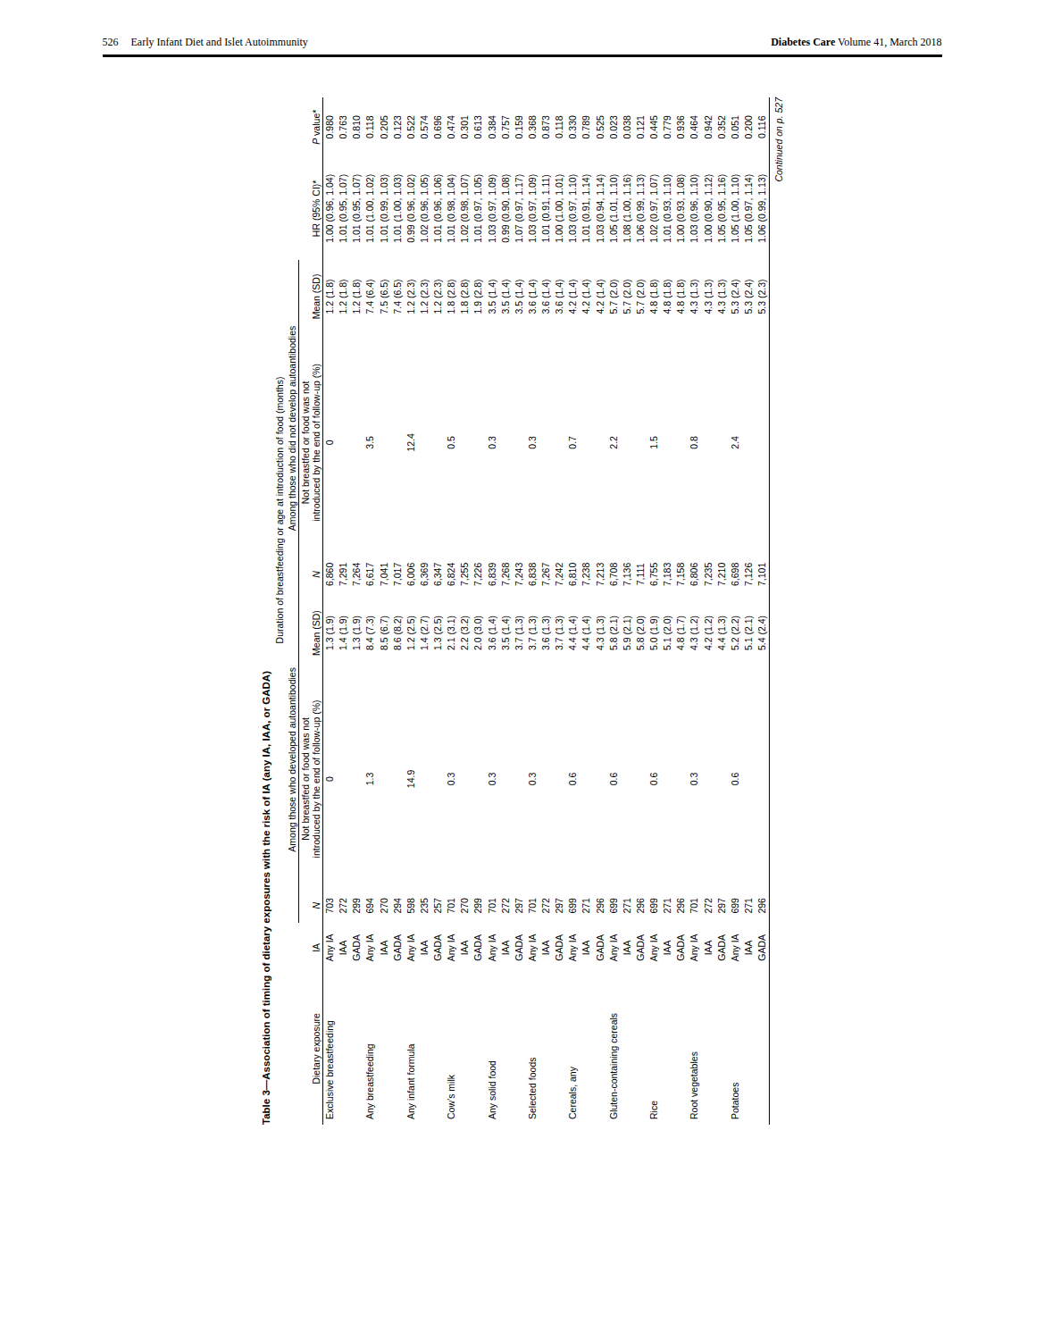526 Early Infant Diet and Islet Autoimmunity
Diabetes Care Volume 41, March 2018
Table 3—Association of timing of dietary exposures with the risk of IA (any IA, IAA, or GADA)
| | Duration of breastfeeding or age at introduction of food (months) |
| --- | --- |
| | Among those who developed autoantibodies | Among those who did not develop autoantibodies | |
| Dietary exposure | IA | N | Not breastfed or food was not introduced by the end of follow-up (%) | Mean (SD) | N | Not breastfed or food was not introduced by the end of follow-up (%) | Mean (SD) | HR (95% CI)* | P value* |
| Exclusive breastfeeding | Any IA | 703 | 0 | 1.3 (1.9) | 6,860 | 0 | 1.2 (1.8) | 1.00 (0.96, 1.04) | 0.980 |
| | IAA | 272 | | 1.4 (1.9) | 7,291 | | 1.2 (1.8) | 1.01 (0.95, 1.07) | 0.763 |
| | GADA | 299 | | 1.3 (1.9) | 7,264 | | 1.2 (1.8) | 1.01 (0.95, 1.07) | 0.810 |
| Any breastfeeding | Any IA | 694 | 1.3 | 8.4 (7.3) | 6,617 | 3.5 | 7.4 (6.4) | 1.01 (1.00, 1.02) | 0.118 |
| | IAA | 270 | | 8.5 (6.7) | 7,041 | | 7.5 (6.5) | 1.01 (0.99, 1.03) | 0.205 |
| | GADA | 294 | | 8.6 (8.2) | 7,017 | | 7.4 (6.5) | 1.01 (1.00, 1.03) | 0.123 |
| Any infant formula | Any IA | 598 | 14.9 | 1.2 (2.5) | 6,006 | 12.4 | 1.2 (2.3) | 0.99 (0.96, 1.02) | 0.522 |
| | IAA | 235 | | 1.4 (2.7) | 6,369 | | 1.2 (2.3) | 1.02 (0.96, 1.05) | 0.574 |
| | GADA | 257 | | 1.3 (2.5) | 6,347 | | 1.2 (2.3) | 1.01 (0.96, 1.06) | 0.696 |
| Cow’s milk | Any IA | 701 | 0.3 | 2.1 (3.1) | 6,824 | 0.5 | 1.8 (2.8) | 1.01 (0.98, 1.04) | 0.474 |
| | IAA | 270 | | 2.2 (3.2) | 7,255 | | 1.8 (2.8) | 1.02 (0.98, 1.07) | 0.301 |
| | GADA | 299 | | 2.0 (3.0) | 7,226 | | 1.9 (2.8) | 1.01 (0.97, 1.05) | 0.613 |
| Any solid food | Any IA | 701 | 0.3 | 3.6 (1.4) | 6,839 | 0.3 | 3.5 (1.4) | 1.03 (0.97, 1.09) | 0.384 |
| | IAA | 272 | | 3.5 (1.4) | 7,268 | | 3.5 (1.4) | 0.99 (0.90, 1.08) | 0.757 |
| | GADA | 297 | | 3.7 (1.3) | 7,243 | | 3.5 (1.4) | 1.07 (0.97, 1.17) | 0.159 |
| Selected foods | Any IA | 701 | 0.3 | 3.7 (1.3) | 6,838 | 0.3 | 3.6 (1.4) | 1.03 (0.97, 1.09) | 0.368 |
| | IAA | 272 | | 3.6 (1.3) | 7,267 | | 3.6 (1.4) | 1.01 (0.91, 1.11) | 0.873 |
| | GADA | 297 | | 3.7 (1.3) | 7,242 | | 3.6 (1.4) | 1.00 (1.00, 1.01) | 0.118 |
| Cereals, any | Any IA | 699 | 0.6 | 4.4 (1.4) | 6,810 | 0.7 | 4.2 (1.4) | 1.03 (0.97, 1.10) | 0.330 |
| | IAA | 271 | | 4.4 (1.4) | 7,238 | | 4.2 (1.4) | 1.01 (0.91, 1.14) | 0.789 |
| | GADA | 296 | | 4.3 (1.3) | 7,213 | | 4.2 (1.4) | 1.03 (0.94, 1.14) | 0.525 |
| Gluten-containing cereals | Any IA | 699 | 0.6 | 5.8 (2.1) | 6,708 | 2.2 | 5.7 (2.0) | 1.05 (1.01, 1.10) | 0.023 |
| | IAA | 271 | | 5.9 (2.1) | 7,136 | | 5.7 (2.0) | 1.08 (1.00, 1.16) | 0.038 |
| | GADA | 296 | | 5.8 (2.0) | 7,111 | | 5.7 (2.0) | 1.06 (0.99, 1.13) | 0.121 |
| Rice | Any IA | 699 | 0.6 | 5.0 (1.9) | 6,755 | 1.5 | 4.8 (1.8) | 1.02 (0.97, 1.07) | 0.445 |
| | IAA | 271 | | 5.1 (2.0) | 7,183 | | 4.8 (1.8) | 1.01 (0.93, 1.10) | 0.779 |
| | GADA | 296 | | 4.8 (1.7) | 7,158 | | 4.8 (1.8) | 1.00 (0.93, 1.08) | 0.936 |
| Root vegetables | Any IA | 701 | 0.3 | 4.3 (1.2) | 6,806 | 0.8 | 4.3 (1.3) | 1.03 (0.96, 1.10) | 0.464 |
| | IAA | 272 | | 4.2 (1.2) | 7,235 | | 4.3 (1.3) | 1.00 (0.90, 1.12) | 0.942 |
| | GADA | 297 | | 4.4 (1.3) | 7,210 | | 4.3 (1.3) | 1.05 (0.95, 1.16) | 0.352 |
| Potatoes | Any IA | 699 | 0.6 | 5.2 (2.2) | 6,698 | 2.4 | 5.3 (2.4) | 1.05 (1.00, 1.10) | 0.051 |
| | IAA | 271 | | 5.1 (2.1) | 7,126 | | 5.3 (2.4) | 1.05 (0.97, 1.14) | 0.200 |
| | GADA | 296 | | 5.4 (2.4) | 7,101 | | 5.3 (2.3) | 1.06 (0.99, 1.13) | 0.116 |
Continued on p. 527